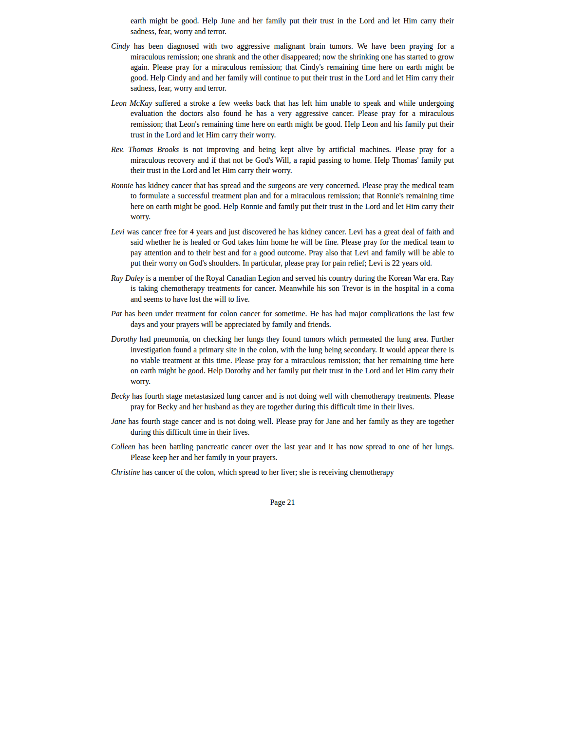earth might be good. Help June and her family put their trust in the Lord and let Him carry their sadness, fear, worry and terror.
Cindy has been diagnosed with two aggressive malignant brain tumors. We have been praying for a miraculous remission; one shrank and the other disappeared; now the shrinking one has started to grow again. Please pray for a miraculous remission; that Cindy's remaining time here on earth might be good. Help Cindy and and her family will continue to put their trust in the Lord and let Him carry their sadness, fear, worry and terror.
Leon McKay suffered a stroke a few weeks back that has left him unable to speak and while undergoing evaluation the doctors also found he has a very aggressive cancer. Please pray for a miraculous remission; that Leon's remaining time here on earth might be good. Help Leon and his family put their trust in the Lord and let Him carry their worry.
Rev. Thomas Brooks is not improving and being kept alive by artificial machines. Please pray for a miraculous recovery and if that not be God's Will, a rapid passing to home. Help Thomas' family put their trust in the Lord and let Him carry their worry.
Ronnie has kidney cancer that has spread and the surgeons are very concerned. Please pray the medical team to formulate a successful treatment plan and for a miraculous remission; that Ronnie's remaining time here on earth might be good. Help Ronnie and family put their trust in the Lord and let Him carry their worry.
Levi was cancer free for 4 years and just discovered he has kidney cancer. Levi has a great deal of faith and said whether he is healed or God takes him home he will be fine. Please pray for the medical team to pay attention and to their best and for a good outcome. Pray also that Levi and family will be able to put their worry on God's shoulders. In particular, please pray for pain relief; Levi is 22 years old.
Ray Daley is a member of the Royal Canadian Legion and served his country during the Korean War era. Ray is taking chemotherapy treatments for cancer. Meanwhile his son Trevor is in the hospital in a coma and seems to have lost the will to live.
Pat has been under treatment for colon cancer for sometime. He has had major complications the last few days and your prayers will be appreciated by family and friends.
Dorothy had pneumonia, on checking her lungs they found tumors which permeated the lung area. Further investigation found a primary site in the colon, with the lung being secondary. It would appear there is no viable treatment at this time. Please pray for a miraculous remission; that her remaining time here on earth might be good. Help Dorothy and her family put their trust in the Lord and let Him carry their worry.
Becky has fourth stage metastasized lung cancer and is not doing well with chemotherapy treatments. Please pray for Becky and her husband as they are together during this difficult time in their lives.
Jane has fourth stage cancer and is not doing well. Please pray for Jane and her family as they are together during this difficult time in their lives.
Colleen has been battling pancreatic cancer over the last year and it has now spread to one of her lungs. Please keep her and her family in your prayers.
Christine has cancer of the colon, which spread to her liver; she is receiving chemotherapy
Page 21